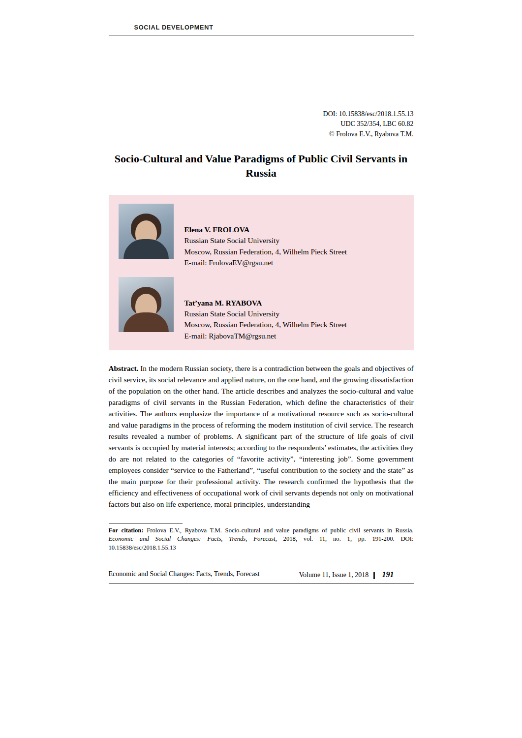SOCIAL DEVELOPMENT
DOI: 10.15838/esc/2018.1.55.13
UDC 352/354, LBC 60.82
© Frolova E.V., Ryabova T.M.
Socio-Cultural and Value Paradigms of Public Civil Servants in Russia
Elena V. FROLOVA
Russian State Social University
Moscow, Russian Federation, 4, Wilhelm Pieck Street
E-mail: FrolovaEV@rgsu.net
Tat’yana M. RYABOVA
Russian State Social University
Moscow, Russian Federation, 4, Wilhelm Pieck Street
E-mail: RjabovaTM@rgsu.net
Abstract. In the modern Russian society, there is a contradiction between the goals and objectives of civil service, its social relevance and applied nature, on the one hand, and the growing dissatisfaction of the population on the other hand. The article describes and analyzes the socio-cultural and value paradigms of civil servants in the Russian Federation, which define the characteristics of their activities. The authors emphasize the importance of a motivational resource such as socio-cultural and value paradigms in the process of reforming the modern institution of civil service. The research results revealed a number of problems. A significant part of the structure of life goals of civil servants is occupied by material interests; according to the respondents’ estimates, the activities they do are not related to the categories of “favorite activity”, “interesting job”. Some government employees consider “service to the Fatherland”, “useful contribution to the society and the state” as the main purpose for their professional activity. The research confirmed the hypothesis that the efficiency and effectiveness of occupational work of civil servants depends not only on motivational factors but also on life experience, moral principles, understanding
For citation: Frolova E.V., Ryabova T.M. Socio-cultural and value paradigms of public civil servants in Russia. Economic and Social Changes: Facts, Trends, Forecast, 2018, vol. 11, no. 1, pp. 191-200. DOI: 10.15838/esc/2018.1.55.13
Economic and Social Changes: Facts, Trends, Forecast
Volume 11, Issue 1, 2018 191